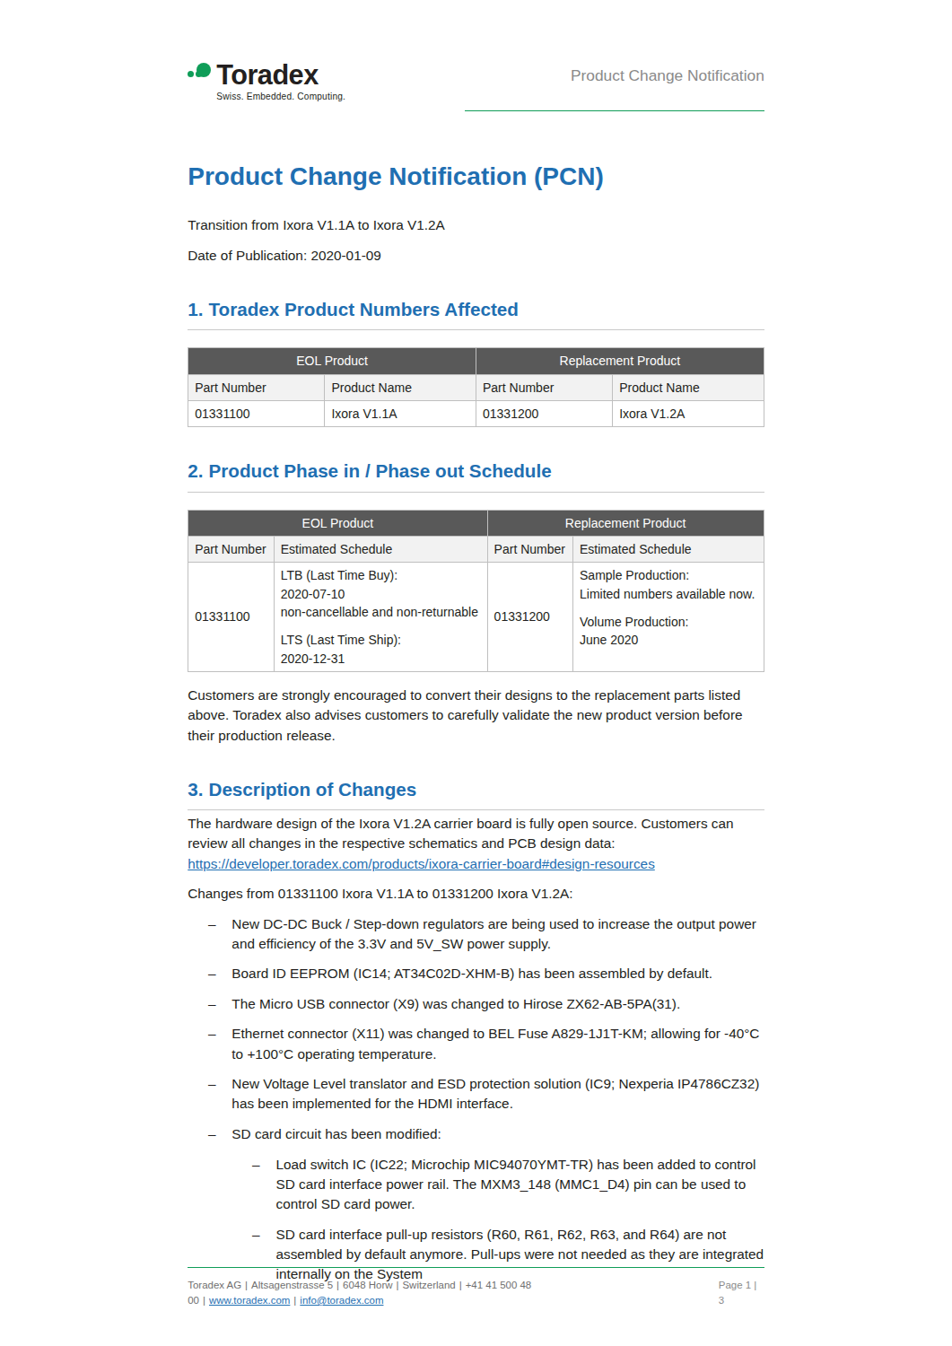Toradex
Swiss. Embedded. Computing.
Product Change Notification
Product Change Notification (PCN)
Transition from Ixora V1.1A to Ixora V1.2A
Date of Publication: 2020-01-09
1. Toradex Product Numbers Affected
| EOL Product | Replacement Product |
| --- | --- |
| Part Number | Product Name | Part Number | Product Name |
| 01331100 | Ixora V1.1A | 01331200 | Ixora V1.2A |
2. Product Phase in / Phase out Schedule
| EOL Product | Replacement Product |
| --- | --- |
| Part Number | Estimated Schedule | Part Number | Estimated Schedule |
| 01331100 | LTB (Last Time Buy): 2020-07-10 non-cancellable and non-returnable LTS (Last Time Ship): 2020-12-31 | 01331200 | Sample Production: Limited numbers available now. Volume Production: June 2020 |
Customers are strongly encouraged to convert their designs to the replacement parts listed above. Toradex also advises customers to carefully validate the new product version before their production release.
3. Description of Changes
The hardware design of the Ixora V1.2A carrier board is fully open source. Customers can review all changes in the respective schematics and PCB design data:
https://developer.toradex.com/products/ixora-carrier-board#design-resources
Changes from 01331100 Ixora V1.1A to 01331200 Ixora V1.2A:
New DC-DC Buck / Step-down regulators are being used to increase the output power and efficiency of the 3.3V and 5V_SW power supply.
Board ID EEPROM (IC14; AT34C02D-XHM-B) has been assembled by default.
The Micro USB connector (X9) was changed to Hirose ZX62-AB-5PA(31).
Ethernet connector (X11) was changed to BEL Fuse A829-1J1T-KM; allowing for -40°C to +100°C operating temperature.
New Voltage Level translator and ESD protection solution (IC9; Nexperia IP4786CZ32) has been implemented for the HDMI interface.
SD card circuit has been modified:
Load switch IC (IC22; Microchip MIC94070YMT-TR) has been added to control SD card interface power rail. The MXM3_148 (MMC1_D4) pin can be used to control SD card power.
SD card interface pull-up resistors (R60, R61, R62, R63, and R64) are not assembled by default anymore. Pull-ups were not needed as they are integrated internally on the System
Toradex AG|Altsagenstrasse 5|6048 Horw|Switzerland|+41 41 500 48 00|www.toradex.com|info@toradex.com
Page 1 | 3